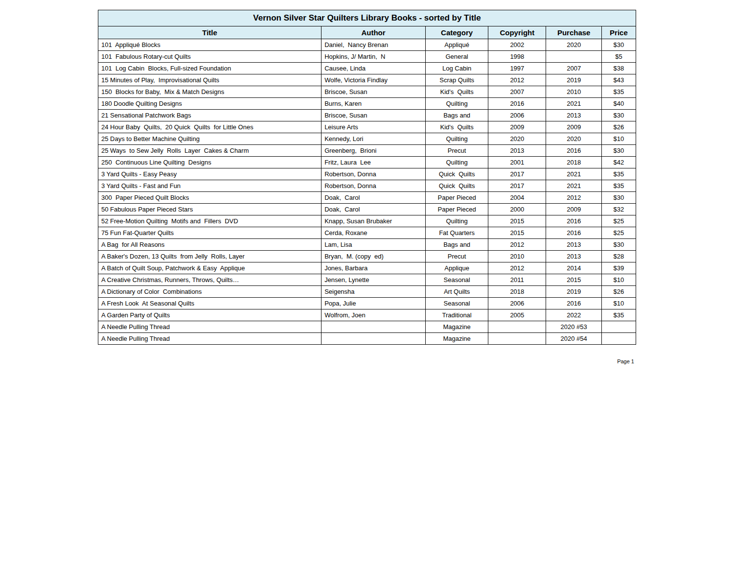Vernon Silver Star Quilters Library Books - sorted by Title
| Title | Author | Category | Copyright | Purchase | Price |
| --- | --- | --- | --- | --- | --- |
| 101 Appliqué Blocks | Daniel, Nancy Brenan | Appliqué | 2002 | 2020 | $30 |
| 101 Fabulous Rotary-cut Quilts | Hopkins, J/ Martin, N | General | 1998 | | $5 |
| 101 Log Cabin Blocks, Full-sized Foundation | Causee, Linda | Log Cabin | 1997 | 2007 | $38 |
| 15 Minutes of Play, Improvisational Quilts | Wolfe, Victoria Findlay | Scrap Quilts | 2012 | 2019 | $43 |
| 150 Blocks for Baby, Mix & Match Designs | Briscoe, Susan | Kid's Quilts | 2007 | 2010 | $35 |
| 180 Doodle Quilting Designs | Burns, Karen | Quilting | 2016 | 2021 | $40 |
| 21 Sensational Patchwork Bags | Briscoe, Susan | Bags and | 2006 | 2013 | $30 |
| 24 Hour Baby Quilts, 20 Quick Quilts for Little Ones | Leisure Arts | Kid's Quilts | 2009 | 2009 | $26 |
| 25 Days to Better Machine Quilting | Kennedy, Lori | Quilting | 2020 | 2020 | $10 |
| 25 Ways to Sew Jelly Rolls Layer Cakes & Charm | Greenberg, Brioni | Precut | 2013 | 2016 | $30 |
| 250 Continuous Line Quilting Designs | Fritz, Laura Lee | Quilting | 2001 | 2018 | $42 |
| 3 Yard Quilts - Easy Peasy | Robertson, Donna | Quick Quilts | 2017 | 2021 | $35 |
| 3 Yard Quilts - Fast and Fun | Robertson, Donna | Quick Quilts | 2017 | 2021 | $35 |
| 300 Paper Pieced Quilt Blocks | Doak, Carol | Paper Pieced | 2004 | 2012 | $30 |
| 50 Fabulous Paper Pieced Stars | Doak, Carol | Paper Pieced | 2000 | 2009 | $32 |
| 52 Free-Motion Quilting Motifs and Fillers DVD | Knapp, Susan Brubaker | Quilting | 2015 | 2016 | $25 |
| 75 Fun Fat-Quarter Quilts | Cerda, Roxane | Fat Quarters | 2015 | 2016 | $25 |
| A Bag for All Reasons | Lam, Lisa | Bags and | 2012 | 2013 | $30 |
| A Baker's Dozen, 13 Quilts from Jelly Rolls, Layer | Bryan, M. (copy ed) | Precut | 2010 | 2013 | $28 |
| A Batch of Quilt Soup, Patchwork & Easy Applique | Jones, Barbara | Applique | 2012 | 2014 | $39 |
| A Creative Christmas, Runners, Throws, Quilts… | Jensen, Lynette | Seasonal | 2011 | 2015 | $10 |
| A Dictionary of Color Combinations | Seigensha | Art Quilts | 2018 | 2019 | $26 |
| A Fresh Look At Seasonal Quilts | Popa, Julie | Seasonal | 2006 | 2016 | $10 |
| A Garden Party of Quilts | Wolfrom, Joen | Traditional | 2005 | 2022 | $35 |
| A Needle Pulling Thread | | Magazine | | 2020 #53 | |
| A Needle Pulling Thread | | Magazine | | 2020 #54 | |
Page 1